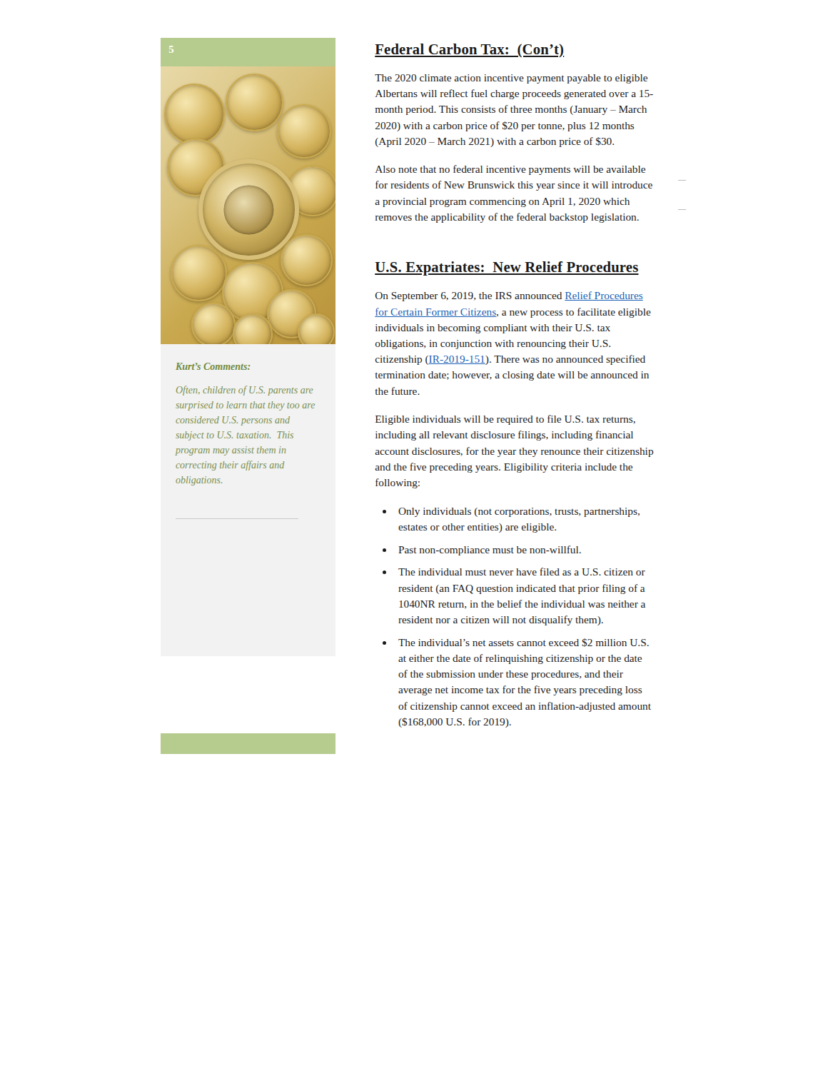5
Kurt’s Comments:
Often, children of U.S. parents are surprised to learn that they too are considered U.S. persons and subject to U.S. taxation. This program may assist them in correcting their affairs and obligations.
Federal Carbon Tax: (Con’t)
The 2020 climate action incentive payment payable to eligible Albertans will reflect fuel charge proceeds generated over a 15-month period. This consists of three months (January – March 2020) with a carbon price of $20 per tonne, plus 12 months (April 2020 – March 2021) with a carbon price of $30.
Also note that no federal incentive payments will be available for residents of New Brunswick this year since it will introduce a provincial program commencing on April 1, 2020 which removes the applicability of the federal backstop legislation.
U.S. Expatriates: New Relief Procedures
On September 6, 2019, the IRS announced Relief Procedures for Certain Former Citizens, a new process to facilitate eligible individuals in becoming compliant with their U.S. tax obligations, in conjunction with renouncing their U.S. citizenship (IR-2019-151). There was no announced specified termination date; however, a closing date will be announced in the future.
Eligible individuals will be required to file U.S. tax returns, including all relevant disclosure filings, including financial account disclosures, for the year they renounce their citizenship and the five preceding years. Eligibility criteria include the following:
Only individuals (not corporations, trusts, partnerships, estates or other entities) are eligible.
Past non-compliance must be non-willful.
The individual must never have filed as a U.S. citizen or resident (an FAQ question indicated that prior filing of a 1040NR return, in the belief the individual was neither a resident nor a citizen will not disqualify them).
The individual’s net assets cannot exceed $2 million U.S. at either the date of relinquishing citizenship or the date of the submission under these procedures, and their average net income tax for the five years preceding loss of citizenship cannot exceed an inflation-adjusted amount ($168,000 U.S. for 2019).